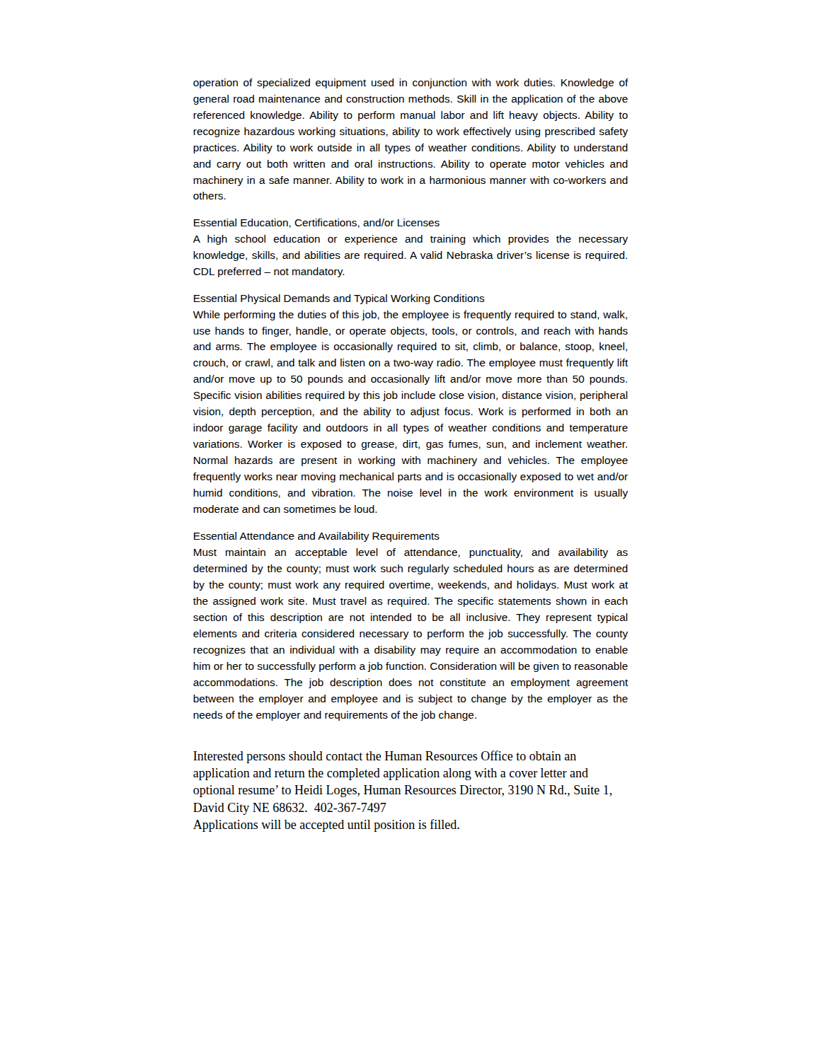operation of specialized equipment used in conjunction with work duties. Knowledge of general road maintenance and construction methods. Skill in the application of the above referenced knowledge. Ability to perform manual labor and lift heavy objects. Ability to recognize hazardous working situations, ability to work effectively using prescribed safety practices. Ability to work outside in all types of weather conditions. Ability to understand and carry out both written and oral instructions. Ability to operate motor vehicles and machinery in a safe manner. Ability to work in a harmonious manner with co-workers and others.
Essential Education, Certifications, and/or Licenses
A high school education or experience and training which provides the necessary knowledge, skills, and abilities are required. A valid Nebraska driver’s license is required. CDL preferred – not mandatory.
Essential Physical Demands and Typical Working Conditions
While performing the duties of this job, the employee is frequently required to stand, walk, use hands to finger, handle, or operate objects, tools, or controls, and reach with hands and arms. The employee is occasionally required to sit, climb, or balance, stoop, kneel, crouch, or crawl, and talk and listen on a two-way radio. The employee must frequently lift and/or move up to 50 pounds and occasionally lift and/or move more than 50 pounds. Specific vision abilities required by this job include close vision, distance vision, peripheral vision, depth perception, and the ability to adjust focus. Work is performed in both an indoor garage facility and outdoors in all types of weather conditions and temperature variations. Worker is exposed to grease, dirt, gas fumes, sun, and inclement weather. Normal hazards are present in working with machinery and vehicles. The employee frequently works near moving mechanical parts and is occasionally exposed to wet and/or humid conditions, and vibration. The noise level in the work environment is usually moderate and can sometimes be loud.
Essential Attendance and Availability Requirements
Must maintain an acceptable level of attendance, punctuality, and availability as determined by the county; must work such regularly scheduled hours as are determined by the county; must work any required overtime, weekends, and holidays. Must work at the assigned work site. Must travel as required. The specific statements shown in each section of this description are not intended to be all inclusive. They represent typical elements and criteria considered necessary to perform the job successfully. The county recognizes that an individual with a disability may require an accommodation to enable him or her to successfully perform a job function. Consideration will be given to reasonable accommodations. The job description does not constitute an employment agreement between the employer and employee and is subject to change by the employer as the needs of the employer and requirements of the job change.
Interested persons should contact the Human Resources Office to obtain an application and return the completed application along with a cover letter and optional resume’ to Heidi Loges, Human Resources Director, 3190 N Rd., Suite 1, David City NE 68632. 402-367-7497
Applications will be accepted until position is filled.